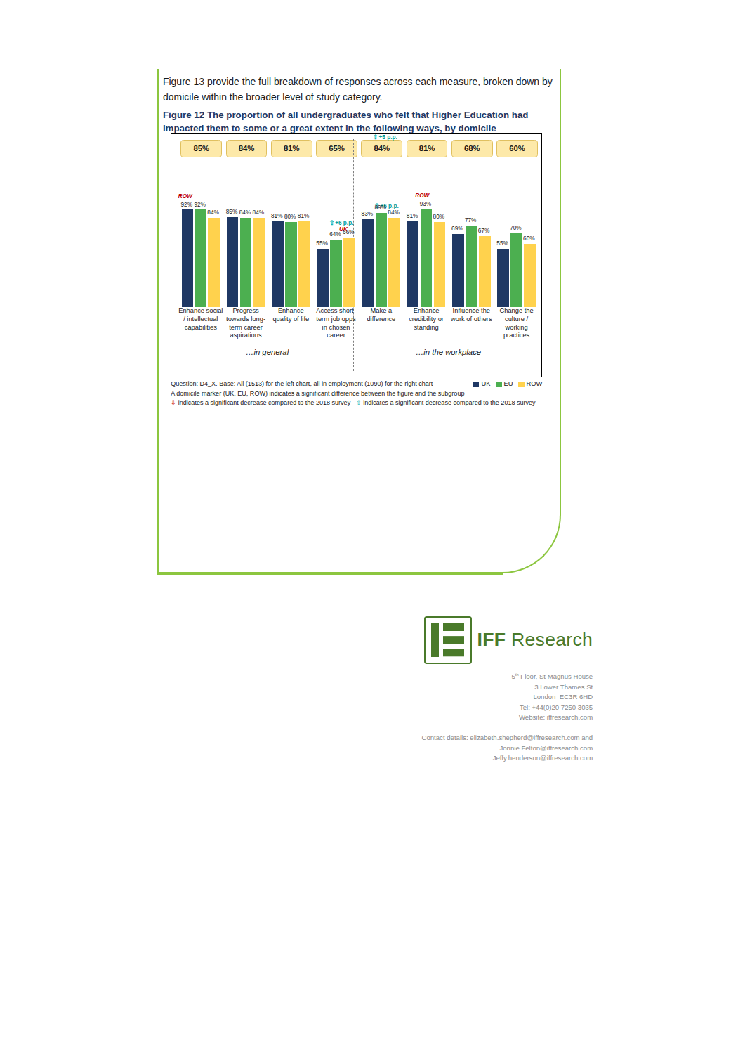Figure 13 provide the full breakdown of responses across each measure, broken down by domicile within the broader level of study category.
Figure 12 The proportion of all undergraduates who felt that Higher Education had impacted them to some or a great extent in the following ways, by domicile
85%
84%
81%
65%
84%
81%
68%
60%
⇧+5 p.p.
ROW
92%
92%
84%
85%
84%
84%
81%
80%
81%
⇧+6 p.p.
UK
55%
64%
66%
⇧+6 p.p.
83%
89%
84%
ROW
81%
93%
80%
69%
77%
67%
55%
70%
60%
Enhance social / intellectual capabilities
Progress towards long-term career aspirations
Enhance quality of life
Access short-term job opps in chosen career
Make a difference
Enhance credibility or standing
Influence the work of others
Change the culture / working practices
…in general
…in the workplace
UK EU ROW
Question: D4_X. Base: All (1513) for the left chart, all in employment (1090) for the right chart
A domicile marker (UK, EU, ROW) indicates a significant difference between the figure and the subgroup
⇩ indicates a significant decrease compared to the 2018 survey ⇧ indicates a significant decrease compared to the 2018 survey
IFF Research
5th Floor, St Magnus House
3 Lower Thames St
London EC3R 6HD
Tel: +44(0)20 7250 3035
Website: iffresearch.com
Contact details: elizabeth.shepherd@iffresearch.com and
Jonnie.Felton@iffresearch.com
Jeffy.henderson@iffresearch.com